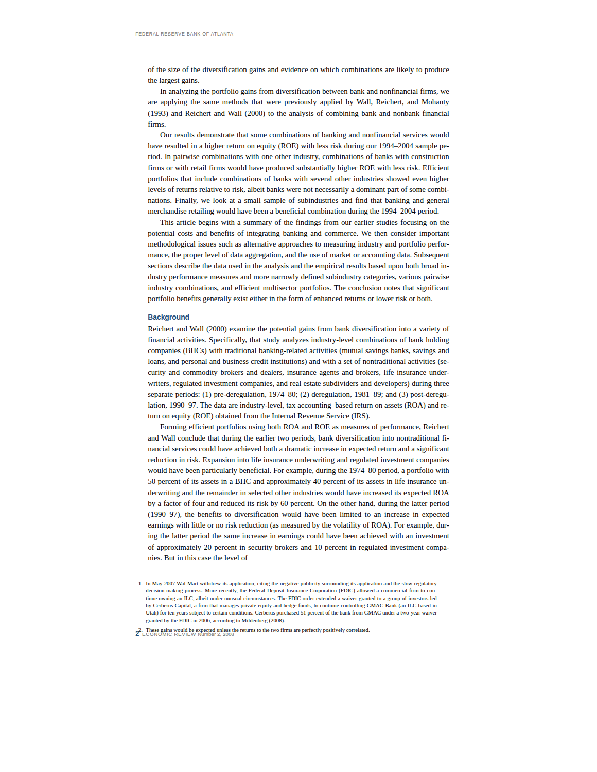Federal Reserve Bank of Atlanta
of the size of the diversification gains and evidence on which combinations are likely to produce the largest gains.
In analyzing the portfolio gains from diversification between bank and nonfinancial firms, we are applying the same methods that were previously applied by Wall, Reichert, and Mohanty (1993) and Reichert and Wall (2000) to the analysis of combining bank and nonbank financial firms.
Our results demonstrate that some combinations of banking and nonfinancial services would have resulted in a higher return on equity (ROE) with less risk during our 1994–2004 sample period. In pairwise combinations with one other industry, combinations of banks with construction firms or with retail firms would have produced substantially higher ROE with less risk. Efficient portfolios that include combinations of banks with several other industries showed even higher levels of returns relative to risk, albeit banks were not necessarily a dominant part of some combinations. Finally, we look at a small sample of subindustries and find that banking and general merchandise retailing would have been a beneficial combination during the 1994–2004 period.
This article begins with a summary of the findings from our earlier studies focusing on the potential costs and benefits of integrating banking and commerce. We then consider important methodological issues such as alternative approaches to measuring industry and portfolio performance, the proper level of data aggregation, and the use of market or accounting data. Subsequent sections describe the data used in the analysis and the empirical results based upon both broad industry performance measures and more narrowly defined subindustry categories, various pairwise industry combinations, and efficient multisector portfolios. The conclusion notes that significant portfolio benefits generally exist either in the form of enhanced returns or lower risk or both.
Background
Reichert and Wall (2000) examine the potential gains from bank diversification into a variety of financial activities. Specifically, that study analyzes industry-level combinations of bank holding companies (BHCs) with traditional banking-related activities (mutual savings banks, savings and loans, and personal and business credit institutions) and with a set of nontraditional activities (security and commodity brokers and dealers, insurance agents and brokers, life insurance underwriters, regulated investment companies, and real estate subdividers and developers) during three separate periods: (1) pre-deregulation, 1974–80; (2) deregulation, 1981–89; and (3) post-deregulation, 1990–97. The data are industry-level, tax accounting–based return on assets (ROA) and return on equity (ROE) obtained from the Internal Revenue Service (IRS).
Forming efficient portfolios using both ROA and ROE as measures of performance, Reichert and Wall conclude that during the earlier two periods, bank diversification into nontraditional financial services could have achieved both a dramatic increase in expected return and a significant reduction in risk. Expansion into life insurance underwriting and regulated investment companies would have been particularly beneficial. For example, during the 1974–80 period, a portfolio with 50 percent of its assets in a BHC and approximately 40 percent of its assets in life insurance underwriting and the remainder in selected other industries would have increased its expected ROA by a factor of four and reduced its risk by 60 percent. On the other hand, during the latter period (1990–97), the benefits to diversification would have been limited to an increase in expected earnings with little or no risk reduction (as measured by the volatility of ROA). For example, during the latter period the same increase in earnings could have been achieved with an investment of approximately 20 percent in security brokers and 10 percent in regulated investment companies. But in this case the level of
In May 2007 Wal-Mart withdrew its application, citing the negative publicity surrounding its application and the slow regulatory decision-making process. More recently, the Federal Deposit Insurance Corporation (FDIC) allowed a commercial firm to continue owning an ILC, albeit under unusual circumstances. The FDIC order extended a waiver granted to a group of investors led by Cerberus Capital, a firm that manages private equity and hedge funds, to continue controlling GMAC Bank (an ILC based in Utah) for ten years subject to certain conditions. Cerberus purchased 51 percent of the bank from GMAC under a two-year waiver granted by the FDIC in 2006, according to Mildenberg (2008).
These gains would be expected unless the returns to the two firms are perfectly positively correlated.
2 Economic Review Number 2, 2008